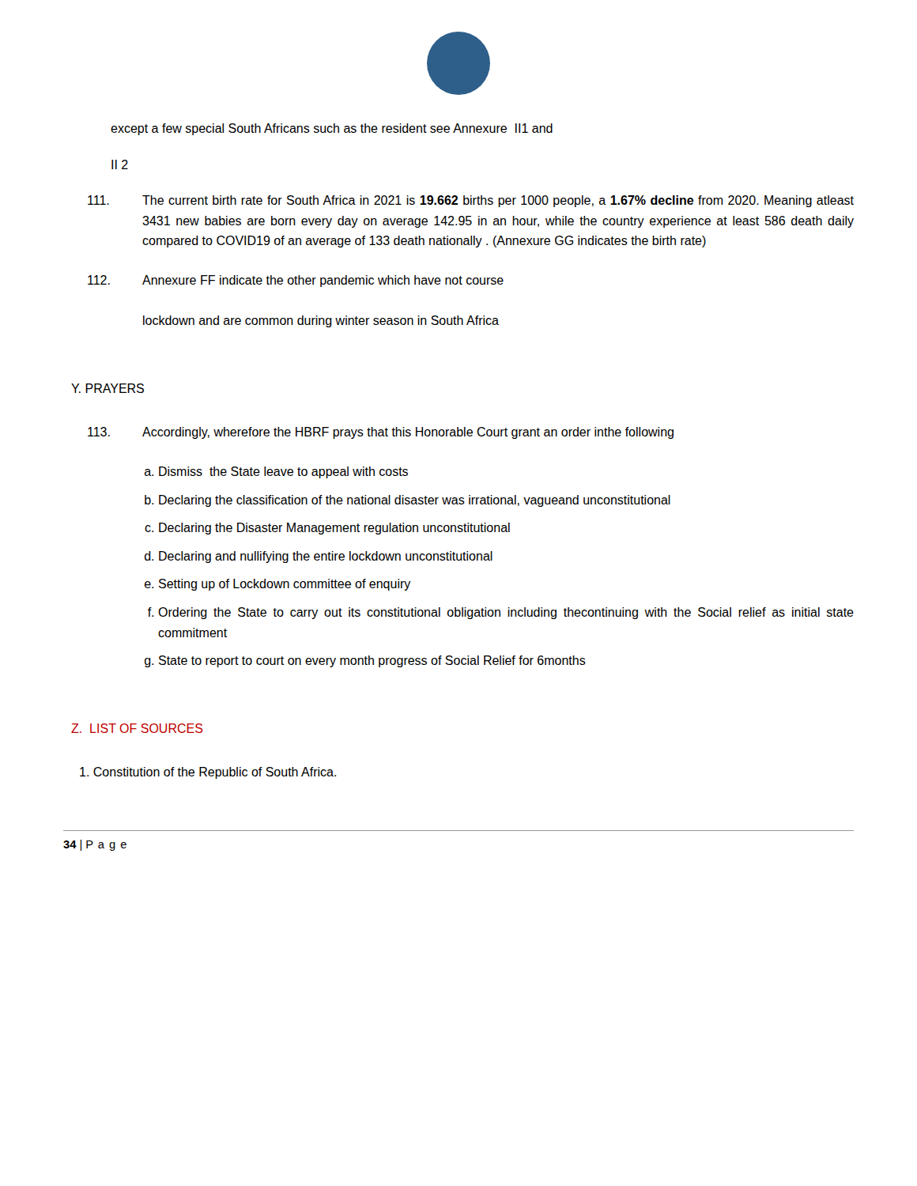except a few special South Africans such as the resident see Annexure II1 and
II 2
111. The current birth rate for South Africa in 2021 is 19.662 births per 1000 people, a 1.67% decline from 2020. Meaning atleast 3431 new babies are born every day on average 142.95 in an hour, while the country experience at least 586 death daily compared to COVID19 of an average of 133 death nationally . (Annexure GG indicates the birth rate)
112. Annexure FF indicate the other pandemic which have not course
lockdown and are common during winter season in South Africa
Y. PRAYERS
113. Accordingly, wherefore the HBRF prays that this Honorable Court grant an order inthe following
Dismiss the State leave to appeal with costs
Declaring the classification of the national disaster was irrational, vagueand unconstitutional
Declaring the Disaster Management regulation unconstitutional
Declaring and nullifying the entire lockdown unconstitutional
Setting up of Lockdown committee of enquiry
Ordering the State to carry out its constitutional obligation including thecontinuing with the Social relief as initial state commitment
State to report to court on every month progress of Social Relief for 6months
Z. LIST OF SOURCES
1. Constitution of the Republic of South Africa.
34 | P a g e